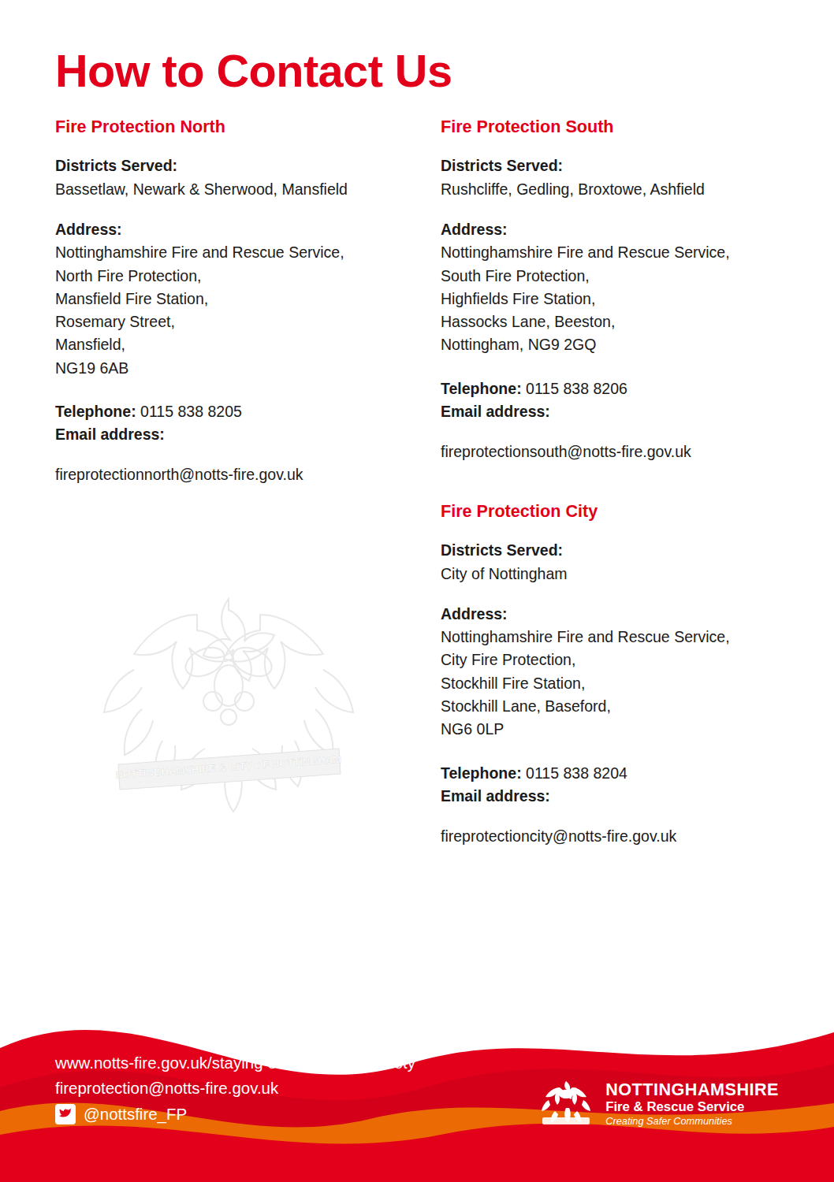How to Contact Us
Fire Protection North
Districts Served:
Bassetlaw, Newark & Sherwood, Mansfield
Address:
Nottinghamshire Fire and Rescue Service,
North Fire Protection,
Mansfield Fire Station,
Rosemary Street,
Mansfield,
NG19 6AB
Telephone: 0115 838 8205
Email address:
fireprotectionnorth@notts-fire.gov.uk
Fire Protection South
Districts Served:
Rushcliffe, Gedling, Broxtowe, Ashfield
Address:
Nottinghamshire Fire and Rescue Service,
South Fire Protection,
Highfields Fire Station,
Hassocks Lane, Beeston,
Nottingham, NG9 2GQ
Telephone: 0115 838 8206
Email address:
fireprotectionsouth@notts-fire.gov.uk
Fire Protection City
Districts Served:
City of Nottingham
Address:
Nottinghamshire Fire and Rescue Service,
City Fire Protection,
Stockhill Fire Station,
Stockhill Lane, Baseford,
NG6 0LP
Telephone: 0115 838 8204
Email address:
fireprotectioncity@notts-fire.gov.uk
NOTTINGHAMSHIRE & CITY OF NOTTINGHAM
www.notts-fire.gov.uk/staying-safe/business-safety
fireprotection@notts-fire.gov.uk
@nottsfire_FP
NOTTINGHAMSHIRE
Fire & Rescue Service
Creating Safer Communities